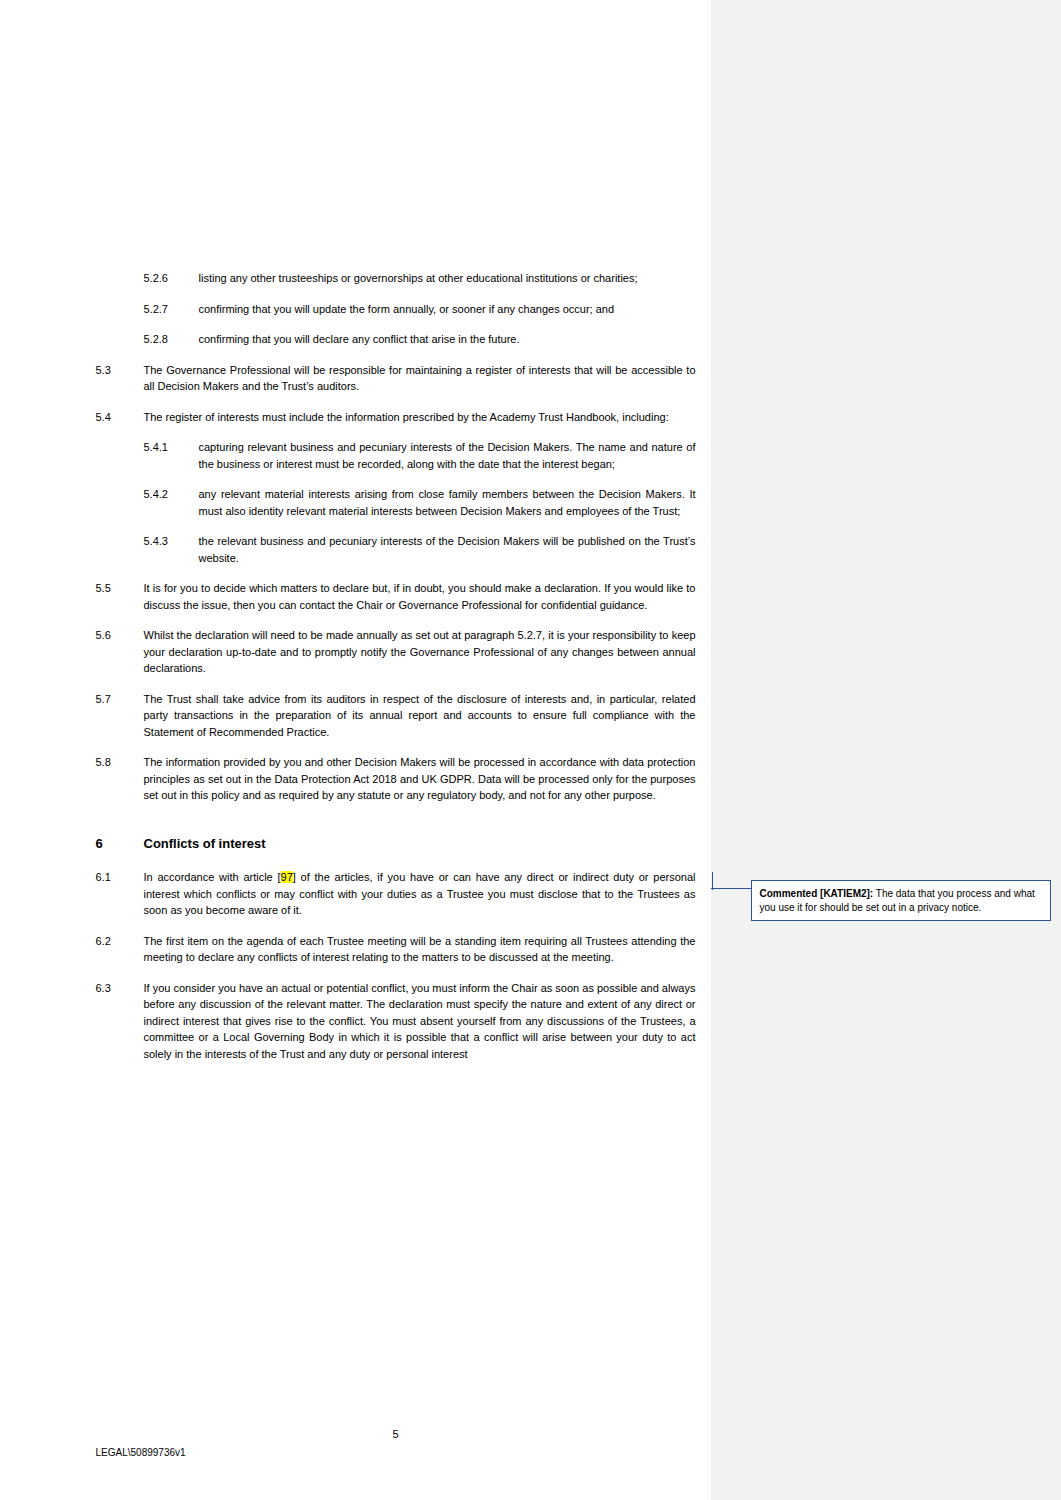5.2.6
listing any other trusteeships or governorships at other educational institutions or charities;
5.2.7
confirming that you will update the form annually, or sooner if any changes occur; and
5.2.8
confirming that you will declare any conflict that arise in the future.
5.3
The Governance Professional will be responsible for maintaining a register of interests that will be accessible to all Decision Makers and the Trust’s auditors.
5.4
The register of interests must include the information prescribed by the Academy Trust Handbook, including:
5.4.1
capturing relevant business and pecuniary interests of the Decision Makers. The name and nature of the business or interest must be recorded, along with the date that the interest began;
5.4.2
any relevant material interests arising from close family members between the Decision Makers. It must also identity relevant material interests between Decision Makers and employees of the Trust;
5.4.3
the relevant business and pecuniary interests of the Decision Makers will be published on the Trust’s website.
5.5
It is for you to decide which matters to declare but, if in doubt, you should make a declaration. If you would like to discuss the issue, then you can contact the Chair or Governance Professional for confidential guidance.
5.6
Whilst the declaration will need to be made annually as set out at paragraph 5.2.7, it is your responsibility to keep your declaration up-to-date and to promptly notify the Governance Professional of any changes between annual declarations.
5.7
The Trust shall take advice from its auditors in respect of the disclosure of interests and, in particular, related party transactions in the preparation of its annual report and accounts to ensure full compliance with the Statement of Recommended Practice.
5.8
The information provided by you and other Decision Makers will be processed in accordance with data protection principles as set out in the Data Protection Act 2018 and UK GDPR. Data will be processed only for the purposes set out in this policy and as required by any statute or any regulatory body, and not for any other purpose.
6 Conflicts of interest
6.1
In accordance with article [97] of the articles, if you have or can have any direct or indirect duty or personal interest which conflicts or may conflict with your duties as a Trustee you must disclose that to the Trustees as soon as you become aware of it.
6.2
The first item on the agenda of each Trustee meeting will be a standing item requiring all Trustees attending the meeting to declare any conflicts of interest relating to the matters to be discussed at the meeting.
6.3
If you consider you have an actual or potential conflict, you must inform the Chair as soon as possible and always before any discussion of the relevant matter. The declaration must specify the nature and extent of any direct or indirect interest that gives rise to the conflict. You must absent yourself from any discussions of the Trustees, a committee or a Local Governing Body in which it is possible that a conflict will arise between your duty to act solely in the interests of the Trust and any duty or personal interest
Commented [KATIEM2]: The data that you process and what you use it for should be set out in a privacy notice.
5
LEGAL\50899736v1